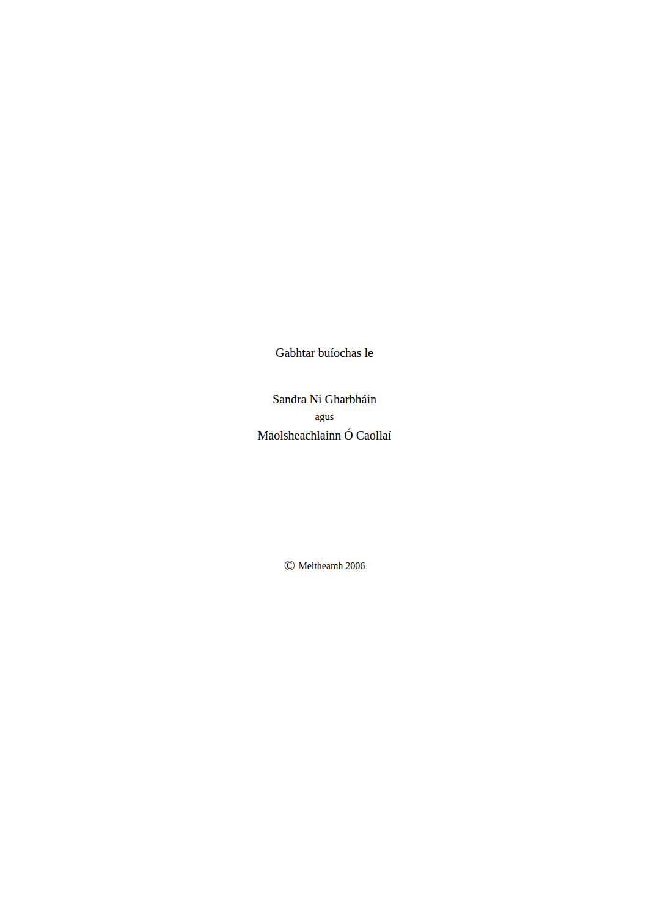Gabhtar buíochas le
Sandra Ni Gharbháin agus Maolsheachlainn Ó Caollaí
©Meitheamh 2006